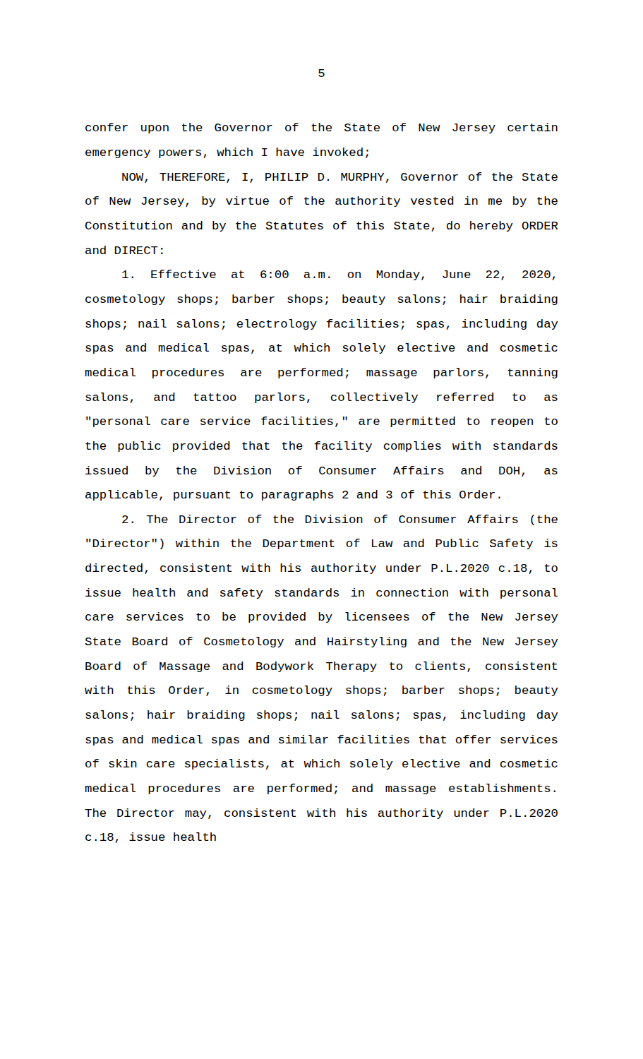5
confer upon the Governor of the State of New Jersey certain emergency powers, which I have invoked;
NOW, THEREFORE, I, PHILIP D. MURPHY, Governor of the State of New Jersey, by virtue of the authority vested in me by the Constitution and by the Statutes of this State, do hereby ORDER and DIRECT:
1. Effective at 6:00 a.m. on Monday, June 22, 2020, cosmetology shops; barber shops; beauty salons; hair braiding shops; nail salons; electrology facilities; spas, including day spas and medical spas, at which solely elective and cosmetic medical procedures are performed; massage parlors, tanning salons, and tattoo parlors, collectively referred to as "personal care service facilities," are permitted to reopen to the public provided that the facility complies with standards issued by the Division of Consumer Affairs and DOH, as applicable, pursuant to paragraphs 2 and 3 of this Order.
2. The Director of the Division of Consumer Affairs (the "Director") within the Department of Law and Public Safety is directed, consistent with his authority under P.L.2020 c.18, to issue health and safety standards in connection with personal care services to be provided by licensees of the New Jersey State Board of Cosmetology and Hairstyling and the New Jersey Board of Massage and Bodywork Therapy to clients, consistent with this Order, in cosmetology shops; barber shops; beauty salons; hair braiding shops; nail salons; spas, including day spas and medical spas and similar facilities that offer services of skin care specialists, at which solely elective and cosmetic medical procedures are performed; and massage establishments. The Director may, consistent with his authority under P.L.2020 c.18, issue health